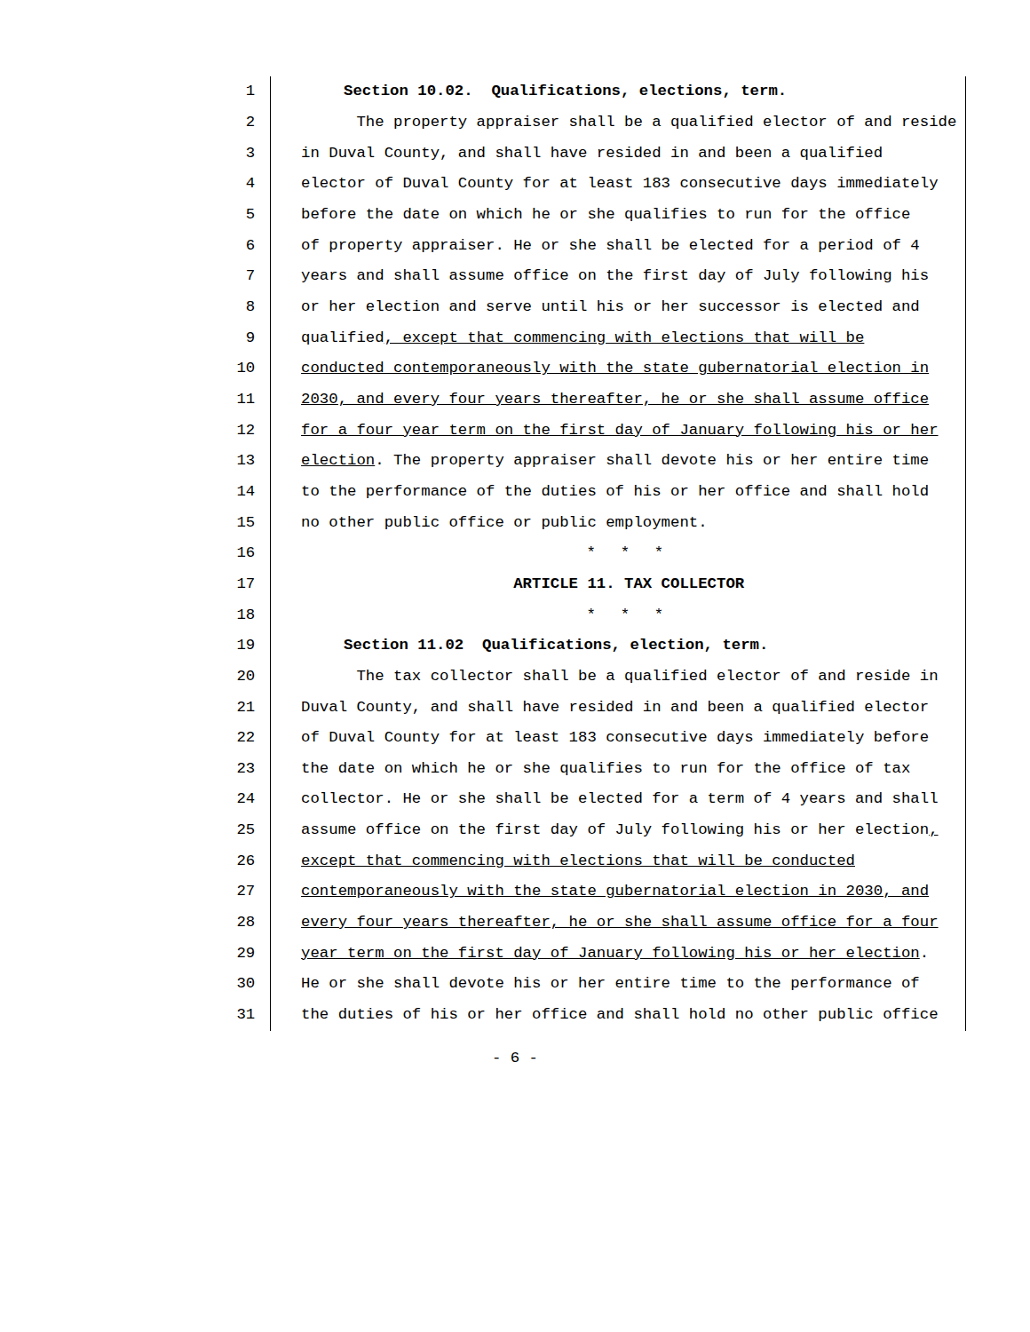1
2
3
4
5
6
7
8
9
10
11
12
13
14
15
16
17
18
19
20
21
22
23
24
25
26
27
28
29
30
31
Section 10.02. Qualifications, elections, term.
The property appraiser shall be a qualified elector of and reside
in Duval County, and shall have resided in and been a qualified
elector of Duval County for at least 183 consecutive days immediately
before the date on which he or she qualifies to run for the office
of property appraiser. He or she shall be elected for a period of 4
years and shall assume office on the first day of July following his
or her election and serve until his or her successor is elected and
qualified, except that commencing with elections that will be
conducted contemporaneously with the state gubernatorial election in
2030, and every four years thereafter, he or she shall assume office
for a four year term on the first day of January following his or her
election. The property appraiser shall devote his or her entire time
to the performance of the duties of his or her office and shall hold
no other public office or public employment.
* * *
ARTICLE 11. TAX COLLECTOR
* * *
Section 11.02 Qualifications, election, term.
The tax collector shall be a qualified elector of and reside in
Duval County, and shall have resided in and been a qualified elector
of Duval County for at least 183 consecutive days immediately before
the date on which he or she qualifies to run for the office of tax
collector. He or she shall be elected for a term of 4 years and shall
assume office on the first day of July following his or her election,
except that commencing with elections that will be conducted
contemporaneously with the state gubernatorial election in 2030, and
every four years thereafter, he or she shall assume office for a four
year term on the first day of January following his or her election.
He or she shall devote his or her entire time to the performance of
the duties of his or her office and shall hold no other public office
- 6 -